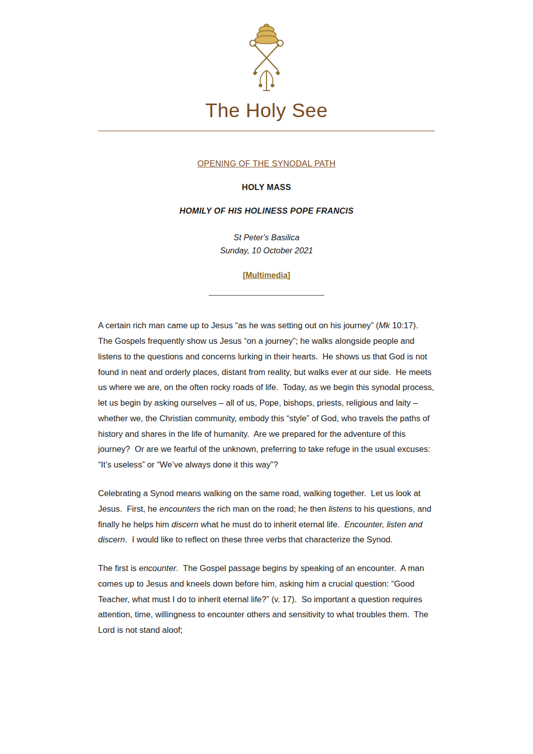The Holy See
OPENING OF THE SYNODAL PATH
HOLY MASS
HOMILY OF HIS HOLINESS POPE FRANCIS
St Peter's Basilica
Sunday, 10 October 2021
[Multimedia]
A certain rich man came up to Jesus “as he was setting out on his journey” (Mk 10:17). The Gospels frequently show us Jesus “on a journey”; he walks alongside people and listens to the questions and concerns lurking in their hearts. He shows us that God is not found in neat and orderly places, distant from reality, but walks ever at our side. He meets us where we are, on the often rocky roads of life. Today, as we begin this synodal process, let us begin by asking ourselves – all of us, Pope, bishops, priests, religious and laity – whether we, the Christian community, embody this “style” of God, who travels the paths of history and shares in the life of humanity. Are we prepared for the adventure of this journey? Or are we fearful of the unknown, preferring to take refuge in the usual excuses: “It’s useless” or “We’ve always done it this way”?
Celebrating a Synod means walking on the same road, walking together. Let us look at Jesus. First, he encounters the rich man on the road; he then listens to his questions, and finally he helps him discern what he must do to inherit eternal life. Encounter, listen and discern. I would like to reflect on these three verbs that characterize the Synod.
The first is encounter. The Gospel passage begins by speaking of an encounter. A man comes up to Jesus and kneels down before him, asking him a crucial question: “Good Teacher, what must I do to inherit eternal life?” (v. 17). So important a question requires attention, time, willingness to encounter others and sensitivity to what troubles them. The Lord is not stand aloof;